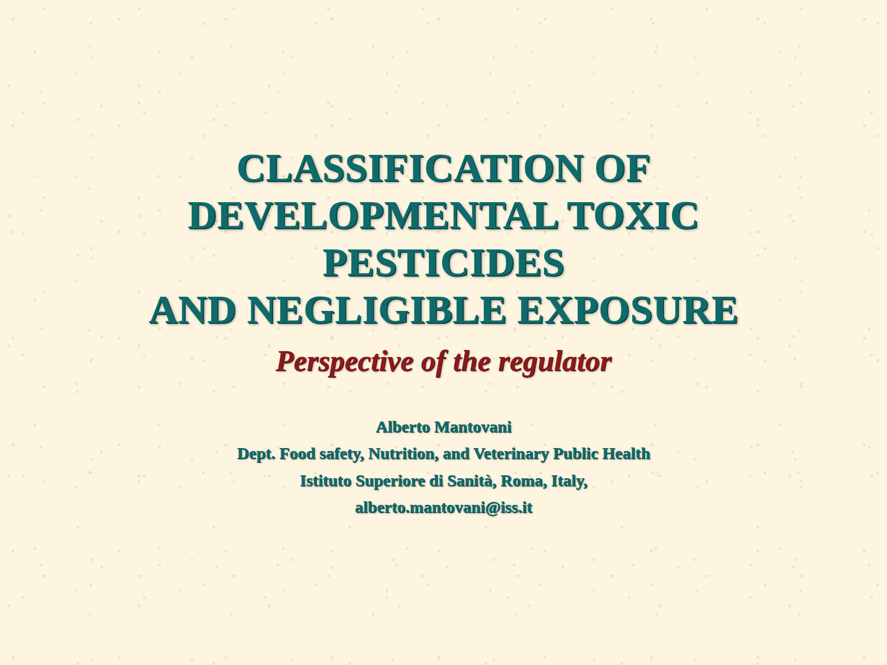CLASSIFICATION OF
DEVELOPMENTAL TOXIC
PESTICIDES
AND NEGLIGIBLE EXPOSURE
Perspective of the regulator
Alberto Mantovani
Dept. Food safety, Nutrition, and Veterinary Public Health
Istituto Superiore di Sanità, Roma, Italy,
alberto.mantovani@iss.it